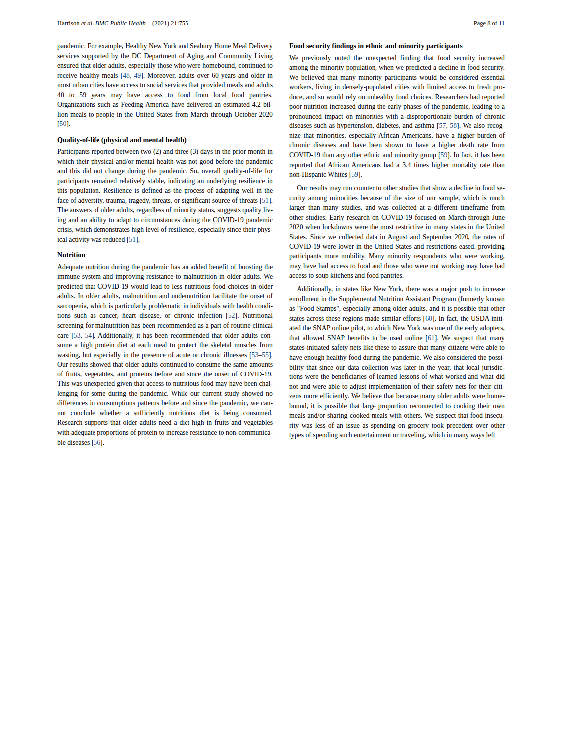Harrison et al. BMC Public Health (2021) 21:755
Page 8 of 11
pandemic. For example, Healthy New York and Seabury Home Meal Delivery services supported by the DC Department of Aging and Community Living ensured that older adults, especially those who were homebound, continued to receive healthy meals [48, 49]. Moreover, adults over 60 years and older in most urban cities have access to social services that provided meals and adults 40 to 59 years may have access to food from local food pantries. Organizations such as Feeding America have delivered an estimated 4.2 billion meals to people in the United States from March through October 2020 [50].
Quality-of-life (physical and mental health)
Participants reported between two (2) and three (3) days in the prior month in which their physical and/or mental health was not good before the pandemic and this did not change during the pandemic. So, overall quality-of-life for participants remained relatively stable, indicating an underlying resilience in this population. Resilience is defined as the process of adapting well in the face of adversity, trauma, tragedy, threats, or significant source of threats [51]. The answers of older adults, regardless of minority status, suggests quality living and an ability to adapt to circumstances during the COVID-19 pandemic crisis, which demonstrates high level of resilience, especially since their physical activity was reduced [51].
Nutrition
Adequate nutrition during the pandemic has an added benefit of boosting the immune system and improving resistance to malnutrition in older adults. We predicted that COVID-19 would lead to less nutritious food choices in older adults. In older adults, malnutrition and undernutrition facilitate the onset of sarcopenia, which is particularly problematic in individuals with health conditions such as cancer, heart disease, or chronic infection [52]. Nutritional screening for malnutrition has been recommended as a part of routine clinical care [53, 54]. Additionally, it has been recommended that older adults consume a high protein diet at each meal to protect the skeletal muscles from wasting, but especially in the presence of acute or chronic illnesses [53–55]. Our results showed that older adults continued to consume the same amounts of fruits, vegetables, and proteins before and since the onset of COVID-19. This was unexpected given that access to nutritious food may have been challenging for some during the pandemic. While our current study showed no differences in consumptions patterns before and since the pandemic, we cannot conclude whether a sufficiently nutritious diet is being consumed. Research supports that older adults need a diet high in fruits and vegetables with adequate proportions of protein to increase resistance to non-communicable diseases [56].
Food security findings in ethnic and minority participants
We previously noted the unexpected finding that food security increased among the minority population, when we predicted a decline in food security. We believed that many minority participants would be considered essential workers, living in densely-populated cities with limited access to fresh produce, and so would rely on unhealthy food choices. Researchers had reported poor nutrition increased during the early phases of the pandemic, leading to a pronounced impact on minorities with a disproportionate burden of chronic diseases such as hypertension, diabetes, and asthma [57, 58]. We also recognize that minorities, especially African Americans, have a higher burden of chronic diseases and have been shown to have a higher death rate from COVID-19 than any other ethnic and minority group [59]. In fact, it has been reported that African Americans had a 3.4 times higher mortality rate than non-Hispanic Whites [59].
Our results may run counter to other studies that show a decline in food security among minorities because of the size of our sample, which is much larger than many studies, and was collected at a different timeframe from other studies. Early research on COVID-19 focused on March through June 2020 when lockdowns were the most restrictive in many states in the United States. Since we collected data in August and September 2020, the rates of COVID-19 were lower in the United States and restrictions eased, providing participants more mobility. Many minority respondents who were working, may have had access to food and those who were not working may have had access to soup kitchens and food pantries.
Additionally, in states like New York, there was a major push to increase enrollment in the Supplemental Nutrition Assistant Program (formerly known as "Food Stamps", especially among older adults, and it is possible that other states across these regions made similar efforts [60]. In fact, the USDA initiated the SNAP online pilot, to which New York was one of the early adopters, that allowed SNAP benefits to be used online [61]. We suspect that many states-initiated safety nets like these to assure that many citizens were able to have enough healthy food during the pandemic. We also considered the possibility that since our data collection was later in the year, that local jurisdictions were the beneficiaries of learned lessons of what worked and what did not and were able to adjust implementation of their safety nets for their citizens more efficiently. We believe that because many older adults were homebound, it is possible that large proportion reconnected to cooking their own meals and/or sharing cooked meals with others. We suspect that food insecurity was less of an issue as spending on grocery took precedent over other types of spending such entertainment or traveling, which in many ways left